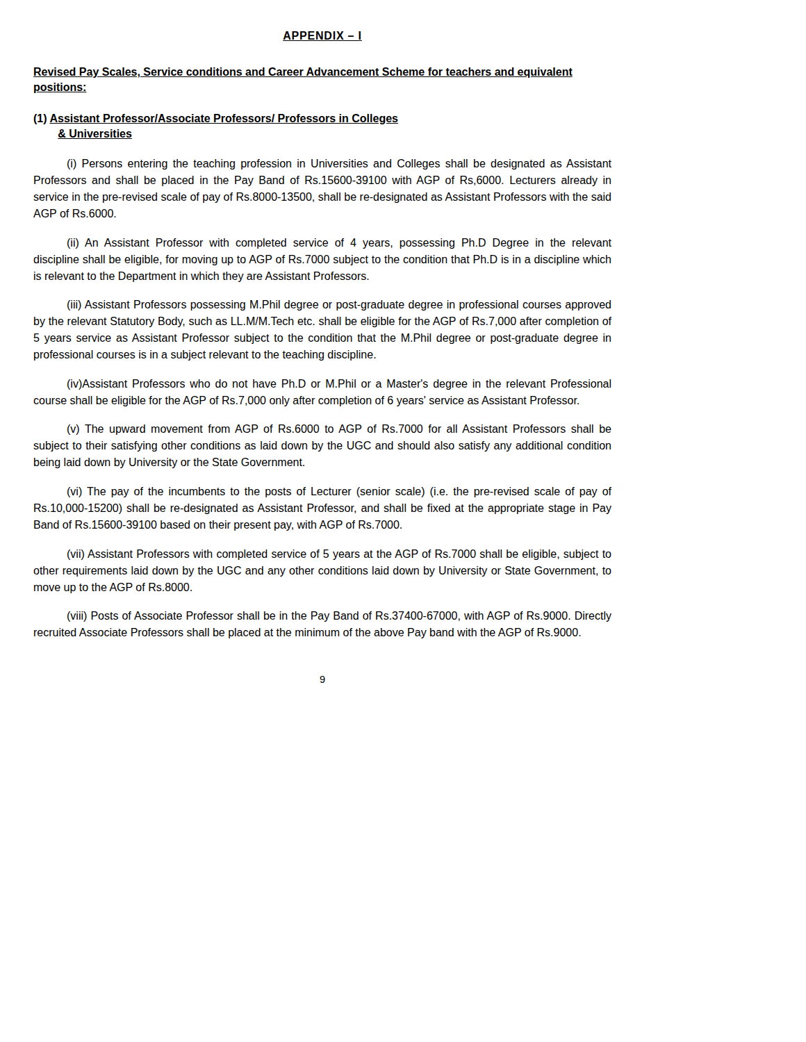APPENDIX – I
Revised Pay Scales, Service conditions and Career Advancement Scheme for teachers and equivalent positions:
(1) Assistant Professor/Associate Professors/ Professors in Colleges& Universities
(i) Persons entering the teaching profession in Universities and Colleges shall be designated as Assistant Professors and shall be placed in the Pay Band of Rs.15600-39100 with AGP of Rs,6000. Lecturers already in service in the pre-revised scale of pay of Rs.8000-13500, shall be re-designated as Assistant Professors with the said AGP of Rs.6000.
(ii) An Assistant Professor with completed service of 4 years, possessing Ph.D Degree in the relevant discipline shall be eligible, for moving up to AGP of Rs.7000 subject to the condition that Ph.D is in a discipline which is relevant to the Department in which they are Assistant Professors.
(iii) Assistant Professors possessing M.Phil degree or post-graduate degree in professional courses approved by the relevant Statutory Body, such as LL.M/M.Tech etc. shall be eligible for the AGP of Rs.7,000 after completion of 5 years service as Assistant Professor subject to the condition that the M.Phil degree or post-graduate degree in professional courses is in a subject relevant to the teaching discipline.
(iv)Assistant Professors who do not have Ph.D or M.Phil or a Master's degree in the relevant Professional course shall be eligible for the AGP of Rs.7,000 only after completion of 6 years' service as Assistant Professor.
(v) The upward movement from AGP of Rs.6000 to AGP of Rs.7000 for all Assistant Professors shall be subject to their satisfying other conditions as laid down by the UGC and should also satisfy any additional condition being laid down by University or the State Government.
(vi) The pay of the incumbents to the posts of Lecturer (senior scale) (i.e. the pre-revised scale of pay of Rs.10,000-15200) shall be re-designated as Assistant Professor, and shall be fixed at the appropriate stage in Pay Band of Rs.15600-39100 based on their present pay, with AGP of Rs.7000.
(vii) Assistant Professors with completed service of 5 years at the AGP of Rs.7000 shall be eligible, subject to other requirements laid down by the UGC and any other conditions laid down by University or State Government, to move up to the AGP of Rs.8000.
(viii) Posts of Associate Professor shall be in the Pay Band of Rs.37400-67000, with AGP of Rs.9000. Directly recruited Associate Professors shall be placed at the minimum of the above Pay band with the AGP of Rs.9000.
9